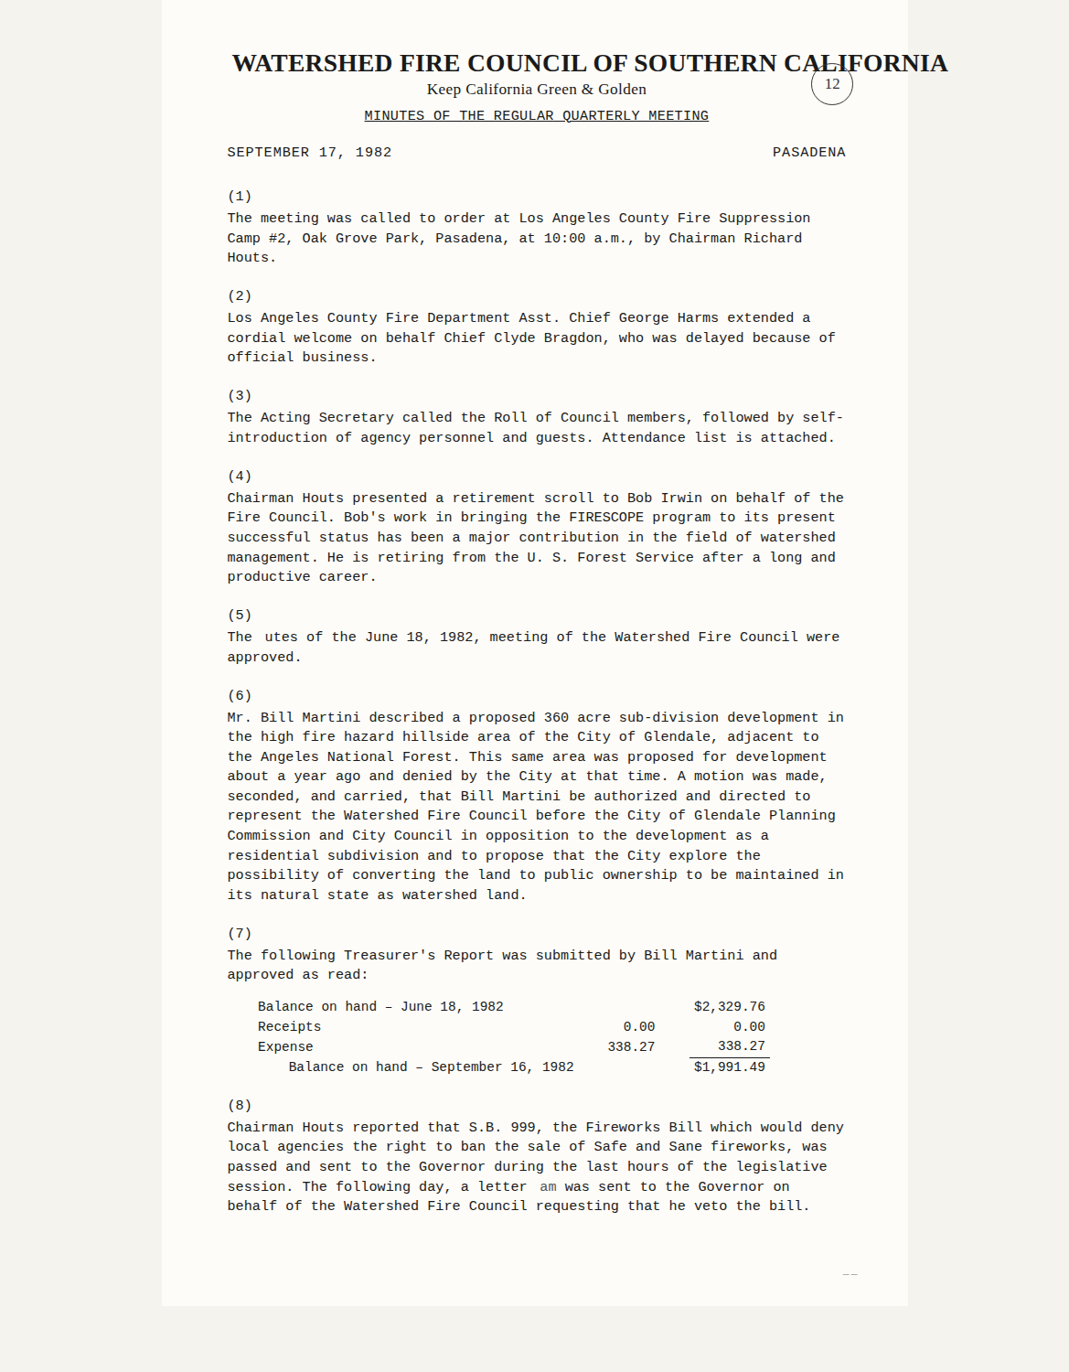12
WATERSHED FIRE COUNCIL OF SOUTHERN CALIFORNIA
Keep California Green & Golden
MINUTES OF THE REGULAR QUARTERLY MEETING
SEPTEMBER 17, 1982 PASADENA
(1)
The meeting was called to order at Los Angeles County Fire Suppression Camp #2, Oak Grove Park, Pasadena, at 10:00 a.m., by Chairman Richard Houts.
(2)
Los Angeles County Fire Department Asst. Chief George Harms extended a cordial welcome on behalf Chief Clyde Bragdon, who was delayed because of official business.
(3)
The Acting Secretary called the Roll of Council members, followed by self-introduction of agency personnel and guests. Attendance list is attached.
(4)
Chairman Houts presented a retirement scroll to Bob Irwin on behalf of the Fire Council. Bob's work in bringing the FIRESCOPE program to its present successful status has been a major contribution in the field of watershed management. He is retiring from the U. S. Forest Service after a long and productive career.
(5)
The   utes of the June 18, 1982, meeting of the Watershed Fire Council were approved.
(6)
Mr. Bill Martini described a proposed 360 acre sub-division development in the high fire hazard hillside area of the City of Glendale, adjacent to the Angeles National Forest. This same area was proposed for development about a year ago and denied by the City at that time. A motion was made, seconded, and carried, that Bill Martini be authorized and directed to represent the Watershed Fire Council before the City of Glendale Planning Commission and City Council in opposition to the development as a residential subdivision and to propose that the City explore the possibility of converting the land to public ownership to be maintained in its natural state as watershed land.
(7)
The following Treasurer's Report was submitted by Bill Martini and approved as read:
| Balance on hand – June 18, 1982 | | $2,329.76 |
| Receipts | 0.00 | 0.00 |
| Expense | 338.27 | 338.27 |
| Balance on hand – September 16, 1982 | | $1,991.49 |
(8)
Chairman Houts reported that S.B. 999, the Fireworks Bill which would deny local agencies the right to ban the sale of Safe and Sane fireworks, was passed and sent to the Governor during the last hours of the legislative session. The following day, a letter  am was sent to the Governor on behalf of the Watershed Fire Council requesting that he veto the bill.
——